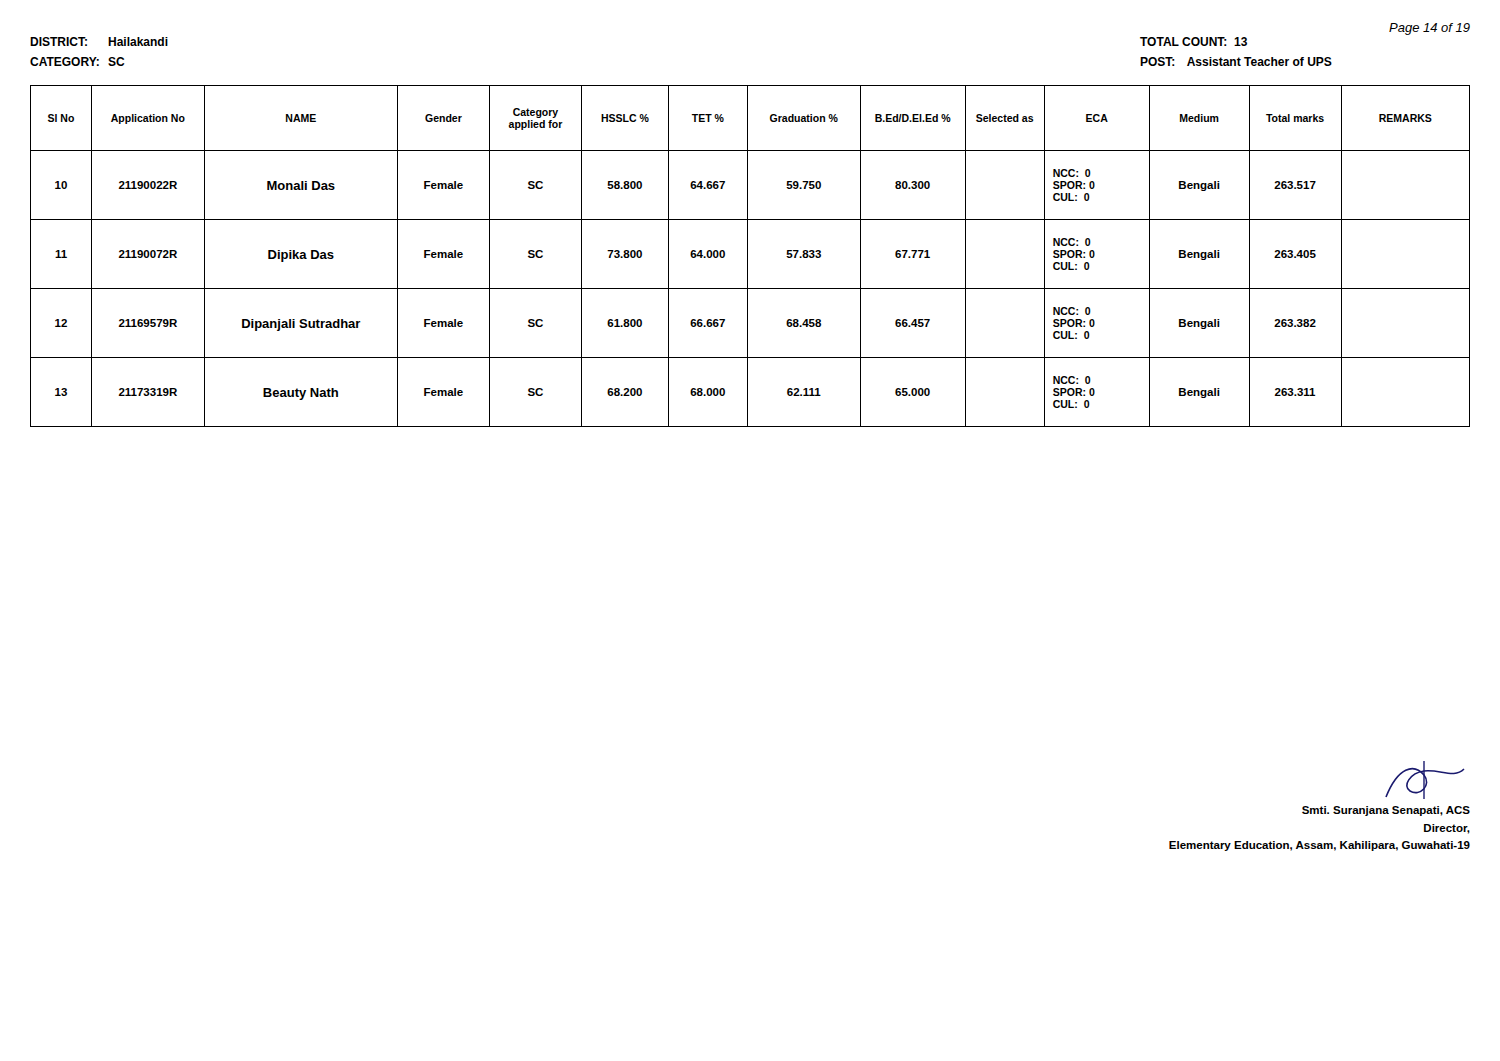Page 14 of 19
DISTRICT: Hailakandi
CATEGORY: SC
TOTAL COUNT: 13
POST: Assistant Teacher of UPS
| Sl No | Application No | NAME | Gender | Category applied for | HSSLC % | TET % | Graduation % | B.Ed/D.El.Ed % | Selected as | ECA | Medium | Total marks | REMARKS |
| --- | --- | --- | --- | --- | --- | --- | --- | --- | --- | --- | --- | --- | --- |
| 10 | 21190022R | Monali Das | Female | SC | 58.800 | 64.667 | 59.750 | 80.300 | | NCC: 0 SPOR: 0 CUL: 0 | Bengali | 263.517 | |
| 11 | 21190072R | Dipika Das | Female | SC | 73.800 | 64.000 | 57.833 | 67.771 | | NCC: 0 SPOR: 0 CUL: 0 | Bengali | 263.405 | |
| 12 | 21169579R | Dipanjali Sutradhar | Female | SC | 61.800 | 66.667 | 68.458 | 66.457 | | NCC: 0 SPOR: 0 CUL: 0 | Bengali | 263.382 | |
| 13 | 21173319R | Beauty Nath | Female | SC | 68.200 | 68.000 | 62.111 | 65.000 | | NCC: 0 SPOR: 0 CUL: 0 | Bengali | 263.311 | |
Smti. Suranjana Senapati, ACS
Director,
Elementary Education, Assam, Kahilipara, Guwahati-19